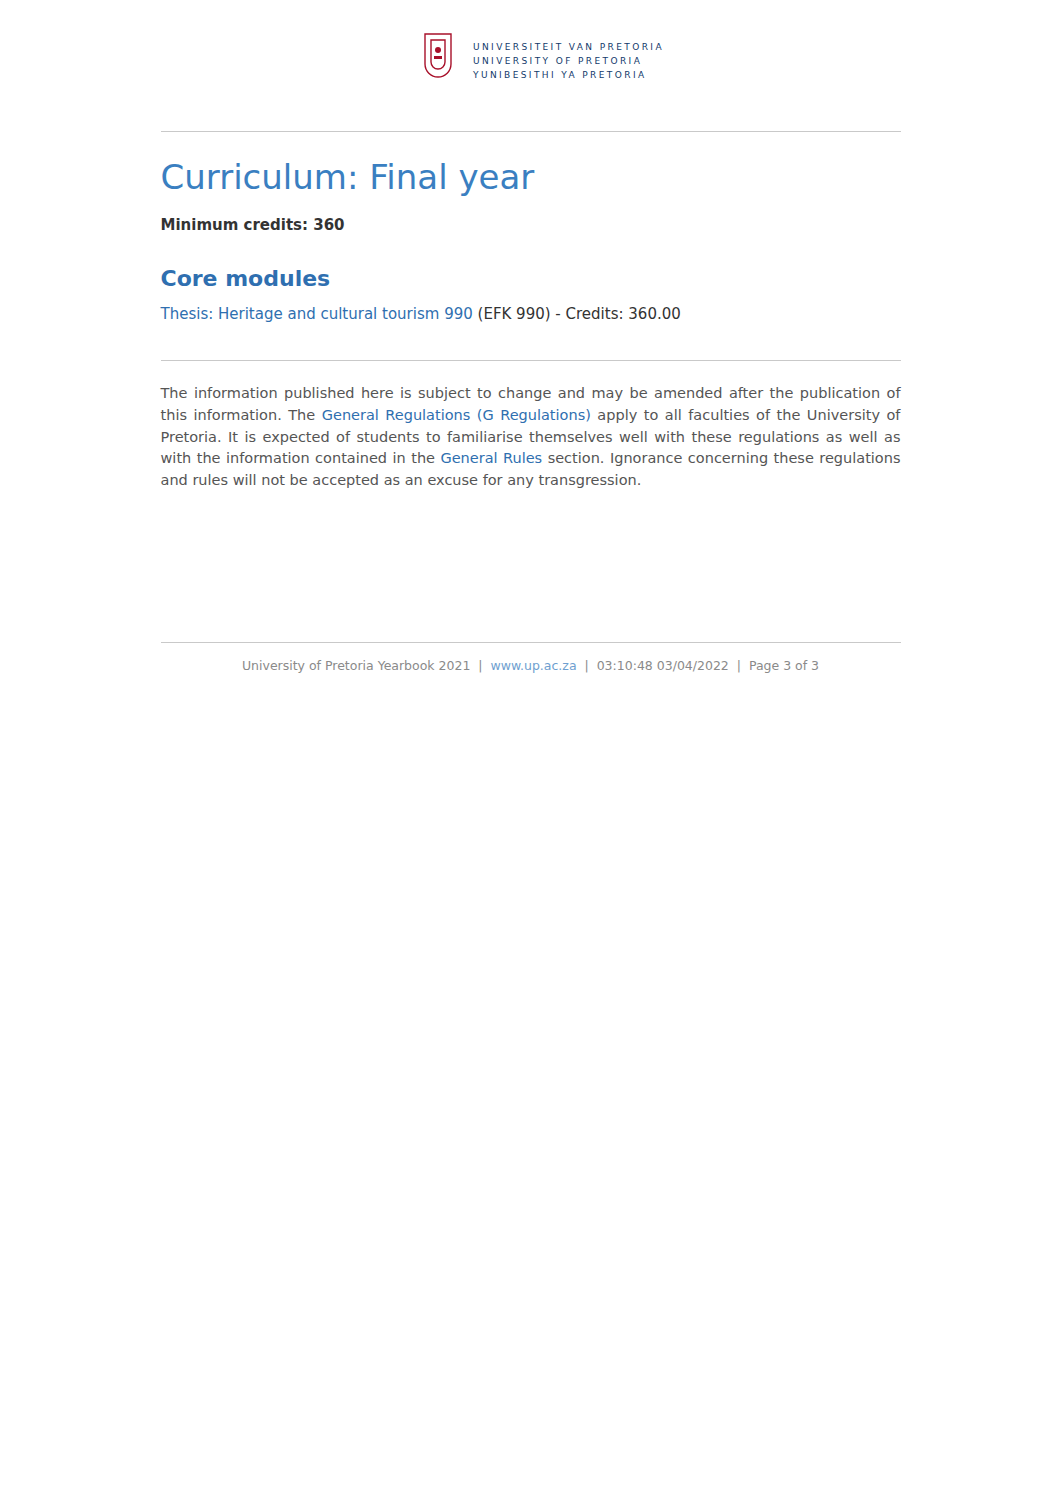Curriculum: Final year
Minimum credits: 360
Core modules
Thesis: Heritage and cultural tourism 990 (EFK 990) - Credits: 360.00
The information published here is subject to change and may be amended after the publication of this information. The General Regulations (G Regulations) apply to all faculties of the University of Pretoria. It is expected of students to familiarise themselves well with these regulations as well as with the information contained in the General Rules section. Ignorance concerning these regulations and rules will not be accepted as an excuse for any transgression.
University of Pretoria Yearbook 2021 | www.up.ac.za | 03:10:48 03/04/2022 | Page 3 of 3